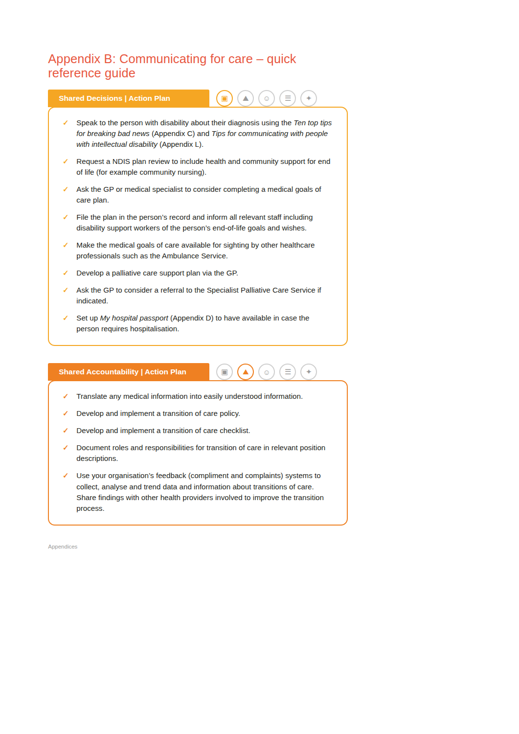Appendix B: Communicating for care – quick reference guide
Shared Decisions | Action Plan
▣
⛰
☺
☰
✦
Speak to the person with disability about their diagnosis using the Ten top tips for breaking bad news (Appendix C) and Tips for communicating with people with intellectual disability (Appendix L).
Request a NDIS plan review to include health and community support for end of life (for example community nursing).
Ask the GP or medical specialist to consider completing a medical goals of care plan.
File the plan in the person’s record and inform all relevant staff including disability support workers of the person’s end-of-life goals and wishes.
Make the medical goals of care available for sighting by other healthcare professionals such as the Ambulance Service.
Develop a palliative care support plan via the GP.
Ask the GP to consider a referral to the Specialist Palliative Care Service if indicated.
Set up My hospital passport (Appendix D) to have available in case the person requires hospitalisation.
Shared Accountability | Action Plan
▣
⛰
☺
☰
✦
Translate any medical information into easily understood information.
Develop and implement a transition of care policy.
Develop and implement a transition of care checklist.
Document roles and responsibilities for transition of care in relevant position descriptions.
Use your organisation’s feedback (compliment and complaints) systems to collect, analyse and trend data and information about transitions of care. Share findings with other health providers involved to improve the transition process.
Appendices